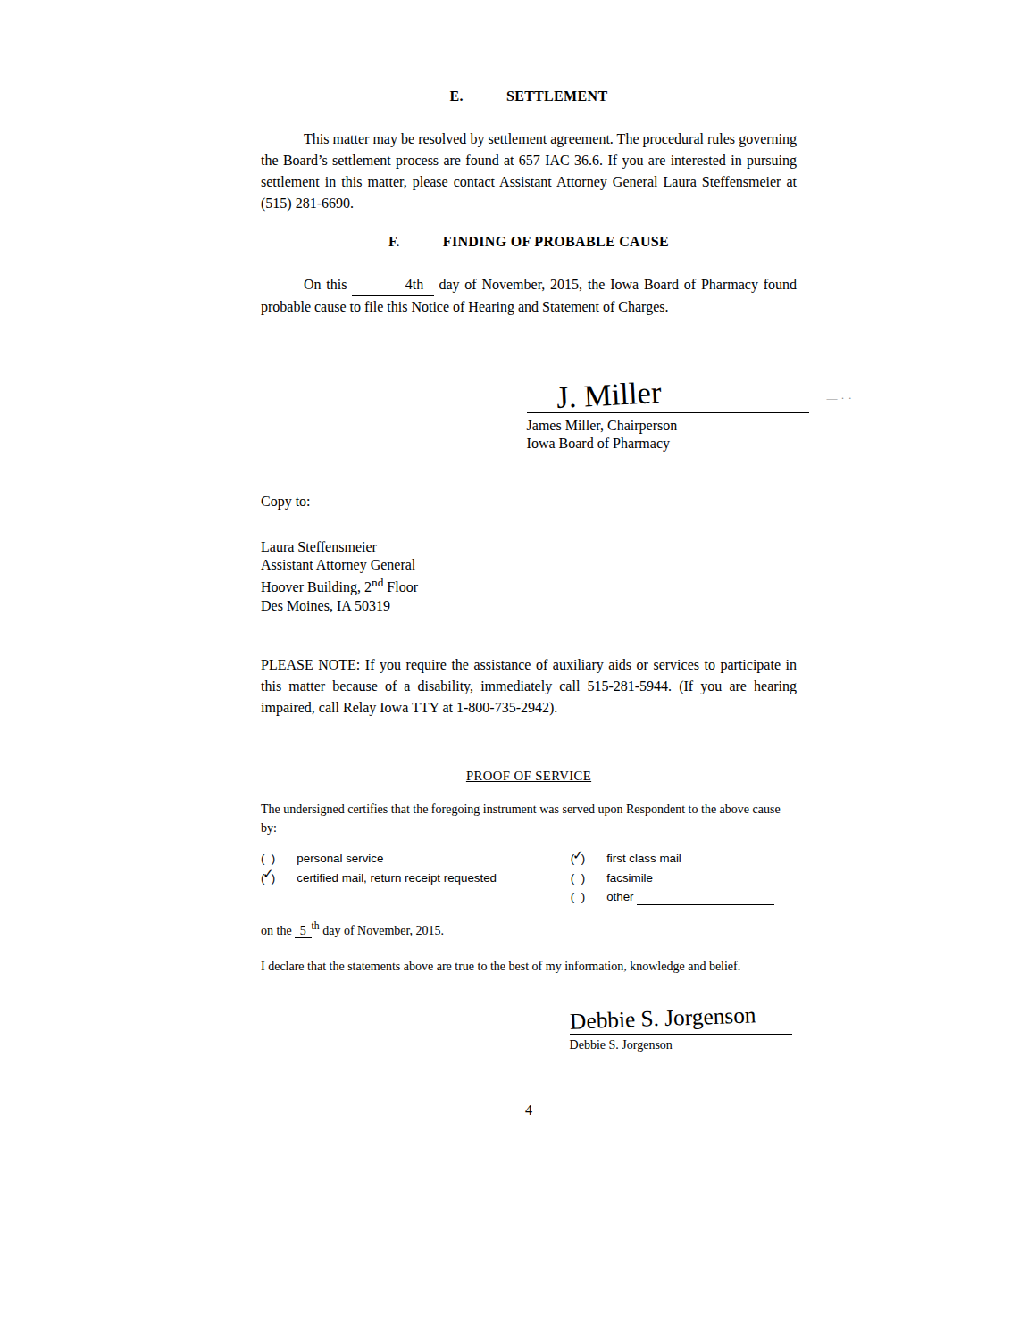E. SETTLEMENT
This matter may be resolved by settlement agreement. The procedural rules governing the Board’s settlement process are found at 657 IAC 36.6. If you are interested in pursuing settlement in this matter, please contact Assistant Attorney General Laura Steffensmeier at (515) 281-6690.
F. FINDING OF PROBABLE CAUSE
On this 4th day of November, 2015, the Iowa Board of Pharmacy found probable cause to file this Notice of Hearing and Statement of Charges.
J. Miller
James Miller, Chairperson
Iowa Board of Pharmacy
— · ·
Copy to:
Laura Steffensmeier
Assistant Attorney General
Hoover Building, 2nd Floor
Des Moines, IA 50319
PLEASE NOTE: If you require the assistance of auxiliary aids or services to participate in this matter because of a disability, immediately call 515-281-5944. (If you are hearing impaired, call Relay Iowa TTY at 1-800-735-2942).
PROOF OF SERVICE
The undersigned certifies that the foregoing instrument was served upon Respondent to the above cause by:
| ( ) | personal service | | ( ) ✓ | first class mail |
| ( ) ✓ | certified mail, return receipt requested | | ( ) | facsimile |
| | | | ( ) | other |
on the 5th day of November, 2015.
I declare that the statements above are true to the best of my information, knowledge and belief.
Debbie S. Jorgenson Debbie S. Jorgenson
4